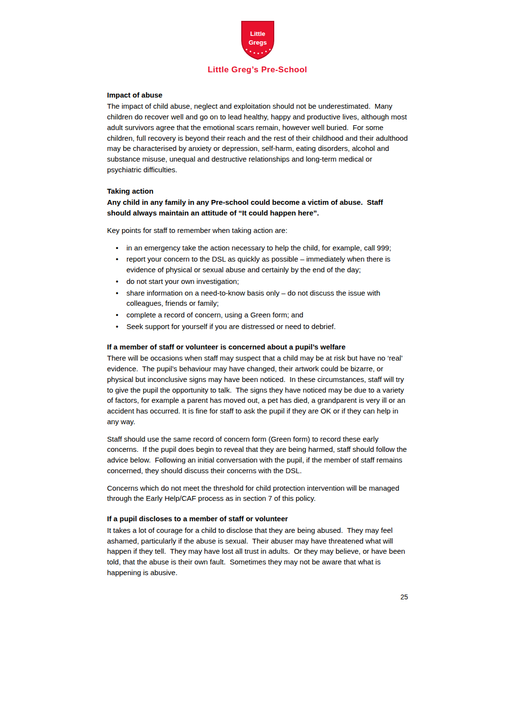Little Gregs
Little Greg’s Pre-School
Impact of abuse
The impact of child abuse, neglect and exploitation should not be underestimated. Many children do recover well and go on to lead healthy, happy and productive lives, although most adult survivors agree that the emotional scars remain, however well buried. For some children, full recovery is beyond their reach and the rest of their childhood and their adulthood may be characterised by anxiety or depression, self-harm, eating disorders, alcohol and substance misuse, unequal and destructive relationships and long-term medical or psychiatric difficulties.
Taking action
Any child in any family in any Pre-school could become a victim of abuse. Staff should always maintain an attitude of “It could happen here”.
Key points for staff to remember when taking action are:
in an emergency take the action necessary to help the child, for example, call 999;
report your concern to the DSL as quickly as possible – immediately when there is evidence of physical or sexual abuse and certainly by the end of the day;
do not start your own investigation;
share information on a need-to-know basis only – do not discuss the issue with colleagues, friends or family;
complete a record of concern, using a Green form; and
Seek support for yourself if you are distressed or need to debrief.
If a member of staff or volunteer is concerned about a pupil’s welfare
There will be occasions when staff may suspect that a child may be at risk but have no ‘real’ evidence. The pupil’s behaviour may have changed, their artwork could be bizarre, or physical but inconclusive signs may have been noticed. In these circumstances, staff will try to give the pupil the opportunity to talk. The signs they have noticed may be due to a variety of factors, for example a parent has moved out, a pet has died, a grandparent is very ill or an accident has occurred. It is fine for staff to ask the pupil if they are OK or if they can help in any way.
Staff should use the same record of concern form (Green form) to record these early concerns. If the pupil does begin to reveal that they are being harmed, staff should follow the advice below. Following an initial conversation with the pupil, if the member of staff remains concerned, they should discuss their concerns with the DSL.
Concerns which do not meet the threshold for child protection intervention will be managed through the Early Help/CAF process as in section 7 of this policy.
If a pupil discloses to a member of staff or volunteer
It takes a lot of courage for a child to disclose that they are being abused. They may feel ashamed, particularly if the abuse is sexual. Their abuser may have threatened what will happen if they tell. They may have lost all trust in adults. Or they may believe, or have been told, that the abuse is their own fault. Sometimes they may not be aware that what is happening is abusive.
25